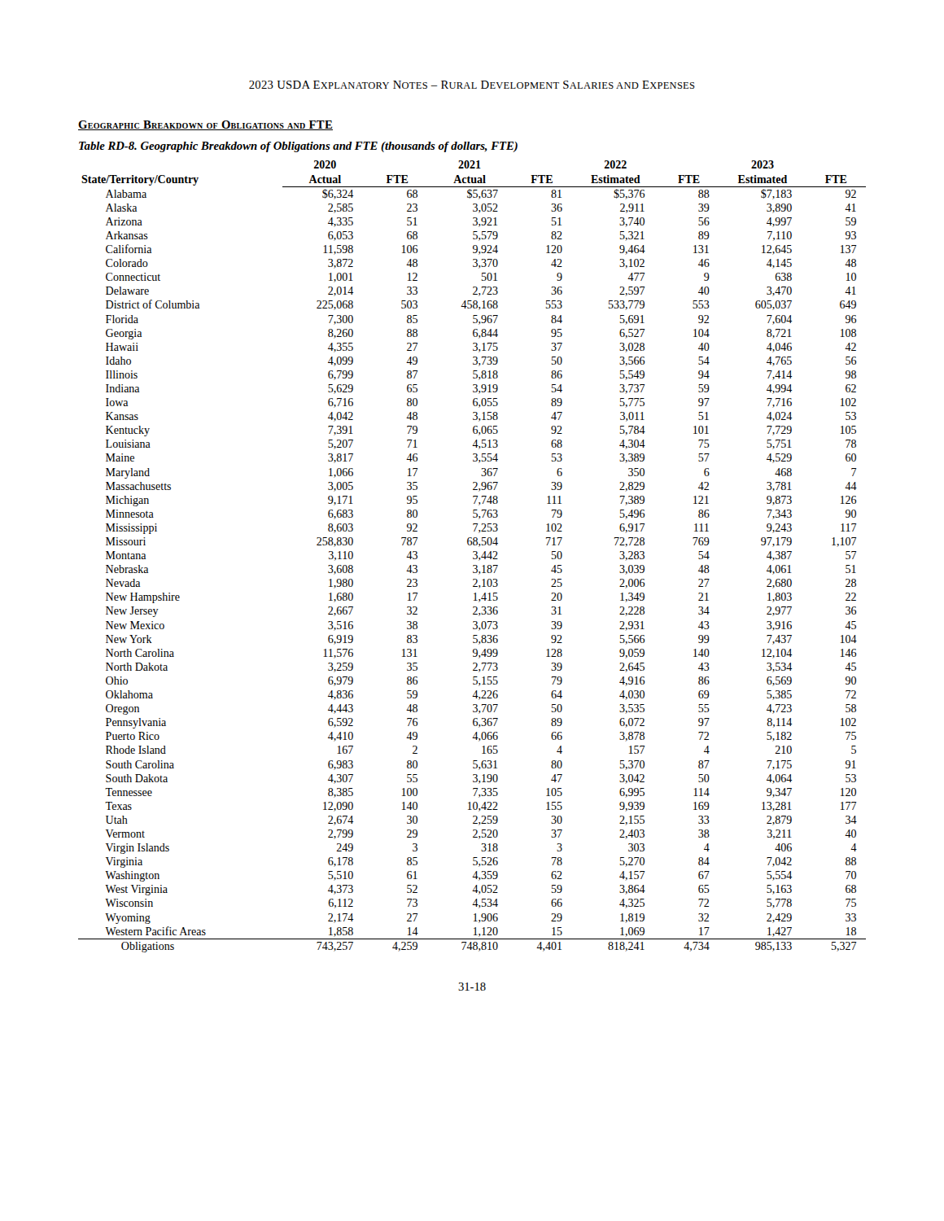2023 USDA EXPLANATORY NOTES – RURAL DEVELOPMENT SALARIES AND EXPENSES
Geographic Breakdown of Obligations and FTE
Table RD-8. Geographic Breakdown of Obligations and FTE (thousands of dollars, FTE)
| State/Territory/Country | 2020 | | 2021 | | 2022 | | 2023 | |
| --- | --- | --- | --- | --- | --- | --- | --- | --- |
| Actual | FTE | Actual | FTE | Estimated | FTE | Estimated | FTE |
| Alabama | $6,324 | 68 | $5,637 | 81 | $5,376 | 88 | $7,183 | 92 |
| Alaska | 2,585 | 23 | 3,052 | 36 | 2,911 | 39 | 3,890 | 41 |
| Arizona | 4,335 | 51 | 3,921 | 51 | 3,740 | 56 | 4,997 | 59 |
| Arkansas | 6,053 | 68 | 5,579 | 82 | 5,321 | 89 | 7,110 | 93 |
| California | 11,598 | 106 | 9,924 | 120 | 9,464 | 131 | 12,645 | 137 |
| Colorado | 3,872 | 48 | 3,370 | 42 | 3,102 | 46 | 4,145 | 48 |
| Connecticut | 1,001 | 12 | 501 | 9 | 477 | 9 | 638 | 10 |
| Delaware | 2,014 | 33 | 2,723 | 36 | 2,597 | 40 | 3,470 | 41 |
| District of Columbia | 225,068 | 503 | 458,168 | 553 | 533,779 | 553 | 605,037 | 649 |
| Florida | 7,300 | 85 | 5,967 | 84 | 5,691 | 92 | 7,604 | 96 |
| Georgia | 8,260 | 88 | 6,844 | 95 | 6,527 | 104 | 8,721 | 108 |
| Hawaii | 4,355 | 27 | 3,175 | 37 | 3,028 | 40 | 4,046 | 42 |
| Idaho | 4,099 | 49 | 3,739 | 50 | 3,566 | 54 | 4,765 | 56 |
| Illinois | 6,799 | 87 | 5,818 | 86 | 5,549 | 94 | 7,414 | 98 |
| Indiana | 5,629 | 65 | 3,919 | 54 | 3,737 | 59 | 4,994 | 62 |
| Iowa | 6,716 | 80 | 6,055 | 89 | 5,775 | 97 | 7,716 | 102 |
| Kansas | 4,042 | 48 | 3,158 | 47 | 3,011 | 51 | 4,024 | 53 |
| Kentucky | 7,391 | 79 | 6,065 | 92 | 5,784 | 101 | 7,729 | 105 |
| Louisiana | 5,207 | 71 | 4,513 | 68 | 4,304 | 75 | 5,751 | 78 |
| Maine | 3,817 | 46 | 3,554 | 53 | 3,389 | 57 | 4,529 | 60 |
| Maryland | 1,066 | 17 | 367 | 6 | 350 | 6 | 468 | 7 |
| Massachusetts | 3,005 | 35 | 2,967 | 39 | 2,829 | 42 | 3,781 | 44 |
| Michigan | 9,171 | 95 | 7,748 | 111 | 7,389 | 121 | 9,873 | 126 |
| Minnesota | 6,683 | 80 | 5,763 | 79 | 5,496 | 86 | 7,343 | 90 |
| Mississippi | 8,603 | 92 | 7,253 | 102 | 6,917 | 111 | 9,243 | 117 |
| Missouri | 258,830 | 787 | 68,504 | 717 | 72,728 | 769 | 97,179 | 1,107 |
| Montana | 3,110 | 43 | 3,442 | 50 | 3,283 | 54 | 4,387 | 57 |
| Nebraska | 3,608 | 43 | 3,187 | 45 | 3,039 | 48 | 4,061 | 51 |
| Nevada | 1,980 | 23 | 2,103 | 25 | 2,006 | 27 | 2,680 | 28 |
| New Hampshire | 1,680 | 17 | 1,415 | 20 | 1,349 | 21 | 1,803 | 22 |
| New Jersey | 2,667 | 32 | 2,336 | 31 | 2,228 | 34 | 2,977 | 36 |
| New Mexico | 3,516 | 38 | 3,073 | 39 | 2,931 | 43 | 3,916 | 45 |
| New York | 6,919 | 83 | 5,836 | 92 | 5,566 | 99 | 7,437 | 104 |
| North Carolina | 11,576 | 131 | 9,499 | 128 | 9,059 | 140 | 12,104 | 146 |
| North Dakota | 3,259 | 35 | 2,773 | 39 | 2,645 | 43 | 3,534 | 45 |
| Ohio | 6,979 | 86 | 5,155 | 79 | 4,916 | 86 | 6,569 | 90 |
| Oklahoma | 4,836 | 59 | 4,226 | 64 | 4,030 | 69 | 5,385 | 72 |
| Oregon | 4,443 | 48 | 3,707 | 50 | 3,535 | 55 | 4,723 | 58 |
| Pennsylvania | 6,592 | 76 | 6,367 | 89 | 6,072 | 97 | 8,114 | 102 |
| Puerto Rico | 4,410 | 49 | 4,066 | 66 | 3,878 | 72 | 5,182 | 75 |
| Rhode Island | 167 | 2 | 165 | 4 | 157 | 4 | 210 | 5 |
| South Carolina | 6,983 | 80 | 5,631 | 80 | 5,370 | 87 | 7,175 | 91 |
| South Dakota | 4,307 | 55 | 3,190 | 47 | 3,042 | 50 | 4,064 | 53 |
| Tennessee | 8,385 | 100 | 7,335 | 105 | 6,995 | 114 | 9,347 | 120 |
| Texas | 12,090 | 140 | 10,422 | 155 | 9,939 | 169 | 13,281 | 177 |
| Utah | 2,674 | 30 | 2,259 | 30 | 2,155 | 33 | 2,879 | 34 |
| Vermont | 2,799 | 29 | 2,520 | 37 | 2,403 | 38 | 3,211 | 40 |
| Virgin Islands | 249 | 3 | 318 | 3 | 303 | 4 | 406 | 4 |
| Virginia | 6,178 | 85 | 5,526 | 78 | 5,270 | 84 | 7,042 | 88 |
| Washington | 5,510 | 61 | 4,359 | 62 | 4,157 | 67 | 5,554 | 70 |
| West Virginia | 4,373 | 52 | 4,052 | 59 | 3,864 | 65 | 5,163 | 68 |
| Wisconsin | 6,112 | 73 | 4,534 | 66 | 4,325 | 72 | 5,778 | 75 |
| Wyoming | 2,174 | 27 | 1,906 | 29 | 1,819 | 32 | 2,429 | 33 |
| Western Pacific Areas | 1,858 | 14 | 1,120 | 15 | 1,069 | 17 | 1,427 | 18 |
| Obligations | 743,257 | 4,259 | 748,810 | 4,401 | 818,241 | 4,734 | 985,133 | 5,327 |
31-18